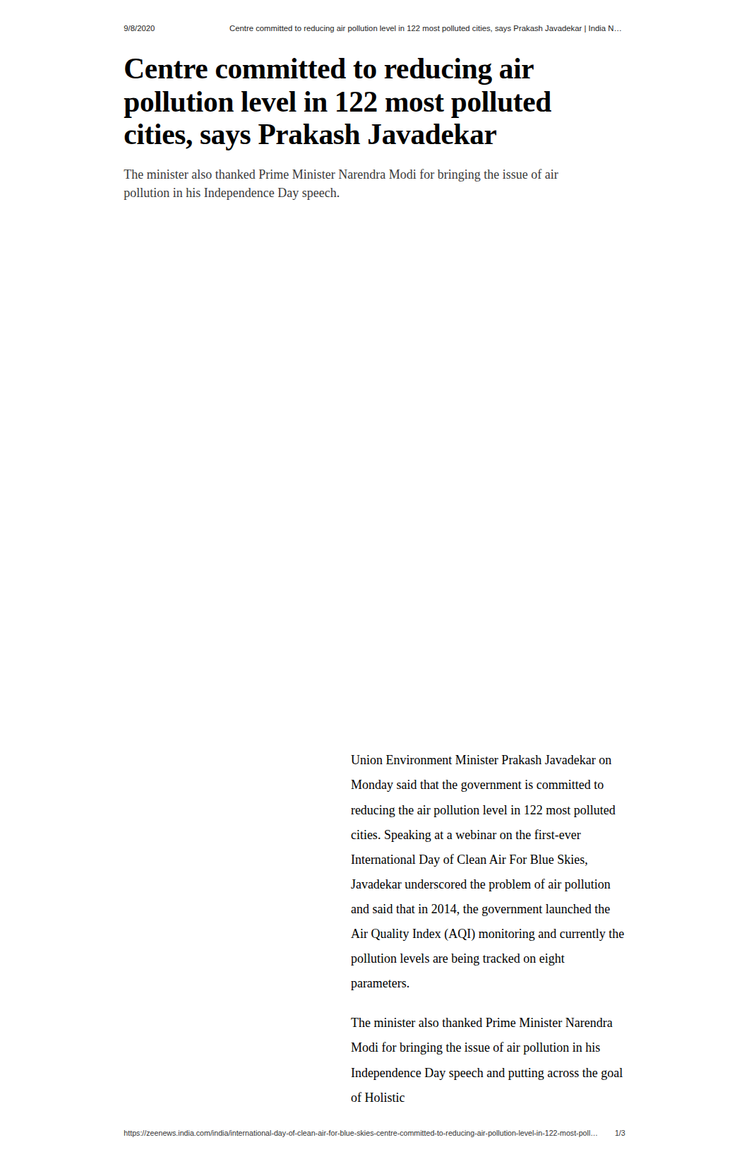9/8/2020 Centre committed to reducing air pollution level in 122 most polluted cities, says Prakash Javadekar | India News | Zee News
Centre committed to reducing air pollution level in 122 most polluted cities, says Prakash Javadekar
The minister also thanked Prime Minister Narendra Modi for bringing the issue of air pollution in his Independence Day speech.
Union Environment Minister Prakash Javadekar on Monday said that the government is committed to reducing the air pollution level in 122 most polluted cities. Speaking at a webinar on the first-ever International Day of Clean Air For Blue Skies, Javadekar underscored the problem of air pollution and said that in 2014, the government launched the Air Quality Index (AQI) monitoring and currently the pollution levels are being tracked on eight parameters.
The minister also thanked Prime Minister Narendra Modi for bringing the issue of air pollution in his Independence Day speech and putting across the goal of Holistic
https://zeenews.india.com/india/international-day-of-clean-air-for-blue-skies-centre-committed-to-reducing-air-pollution-level-in-122-most-polluted-… 1/3